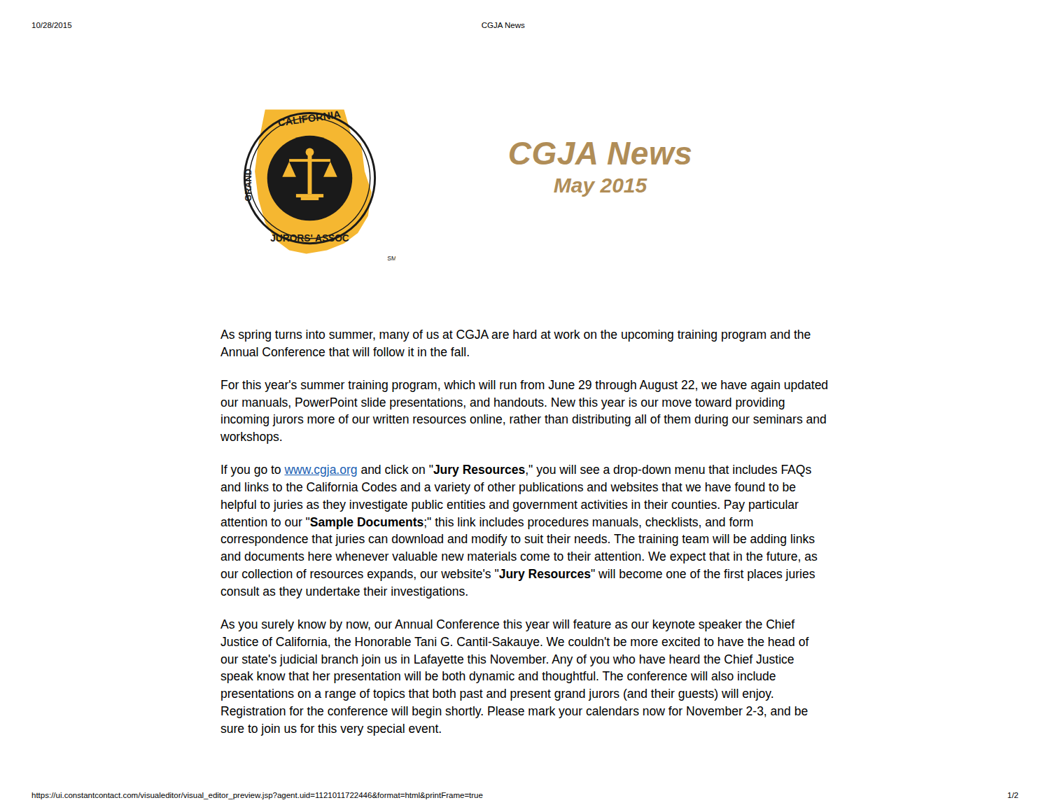10/28/2015 CGJA News
CALIFORNIA JURORS' ASSOC GRAND SM
CGJA News
May 2015
As spring turns into summer, many of us at CGJA are hard at work on the upcoming training program and the Annual Conference that will follow it in the fall.
For this year's summer training program, which will run from June 29 through August 22, we have again updated our manuals, PowerPoint slide presentations, and handouts. New this year is our move toward providing incoming jurors more of our written resources online, rather than distributing all of them during our seminars and workshops.
If you go to www.cgja.org and click on "Jury Resources," you will see a drop-down menu that includes FAQs and links to the California Codes and a variety of other publications and websites that we have found to be helpful to juries as they investigate public entities and government activities in their counties. Pay particular attention to our "Sample Documents;" this link includes procedures manuals, checklists, and form correspondence that juries can download and modify to suit their needs. The training team will be adding links and documents here whenever valuable new materials come to their attention. We expect that in the future, as our collection of resources expands, our website's "Jury Resources" will become one of the first places juries consult as they undertake their investigations.
As you surely know by now, our Annual Conference this year will feature as our keynote speaker the Chief Justice of California, the Honorable Tani G. Cantil-Sakauye. We couldn't be more excited to have the head of our state's judicial branch join us in Lafayette this November. Any of you who have heard the Chief Justice speak know that her presentation will be both dynamic and thoughtful. The conference will also include presentations on a range of topics that both past and present grand jurors (and their guests) will enjoy. Registration for the conference will begin shortly. Please mark your calendars now for November 2-3, and be sure to join us for this very special event.
https://ui.constantcontact.com/visualeditor/visual_editor_preview.jsp?agent.uid=1121011722446&format=html&printFrame=true 1/2